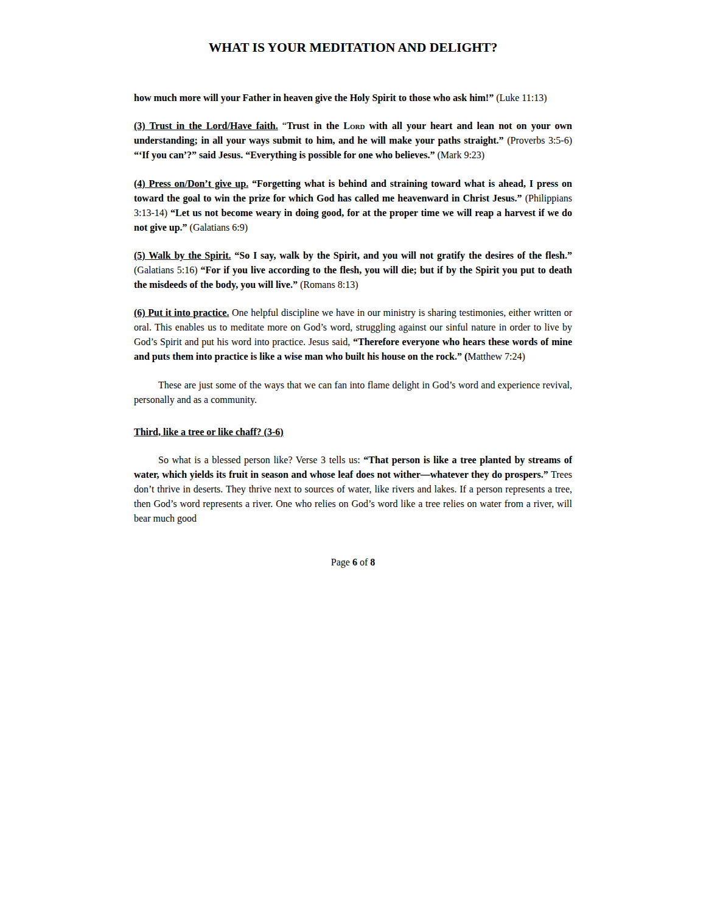WHAT IS YOUR MEDITATION AND DELIGHT?
how much more will your Father in heaven give the Holy Spirit to those who ask him!” (Luke 11:13)
(3) Trust in the Lord/Have faith. “Trust in the Lord with all your heart and lean not on your own understanding; in all your ways submit to him, and he will make your paths straight.” (Proverbs 3:5-6) “‘If you can’?” said Jesus. “Everything is possible for one who believes.” (Mark 9:23)
(4) Press on/Don’t give up. “Forgetting what is behind and straining toward what is ahead, I press on toward the goal to win the prize for which God has called me heavenward in Christ Jesus.” (Philippians 3:13-14) “Let us not become weary in doing good, for at the proper time we will reap a harvest if we do not give up.” (Galatians 6:9)
(5) Walk by the Spirit. “So I say, walk by the Spirit, and you will not gratify the desires of the flesh.” (Galatians 5:16) “For if you live according to the flesh, you will die; but if by the Spirit you put to death the misdeeds of the body, you will live.” (Romans 8:13)
(6) Put it into practice. One helpful discipline we have in our ministry is sharing testimonies, either written or oral. This enables us to meditate more on God’s word, struggling against our sinful nature in order to live by God’s Spirit and put his word into practice. Jesus said, “Therefore everyone who hears these words of mine and puts them into practice is like a wise man who built his house on the rock.” (Matthew 7:24)
These are just some of the ways that we can fan into flame delight in God’s word and experience revival, personally and as a community.
Third, like a tree or like chaff? (3-6)
So what is a blessed person like? Verse 3 tells us: “That person is like a tree planted by streams of water, which yields its fruit in season and whose leaf does not wither—whatever they do prospers.” Trees don’t thrive in deserts. They thrive next to sources of water, like rivers and lakes. If a person represents a tree, then God’s word represents a river. One who relies on God’s word like a tree relies on water from a river, will bear much good
Page 6 of 8